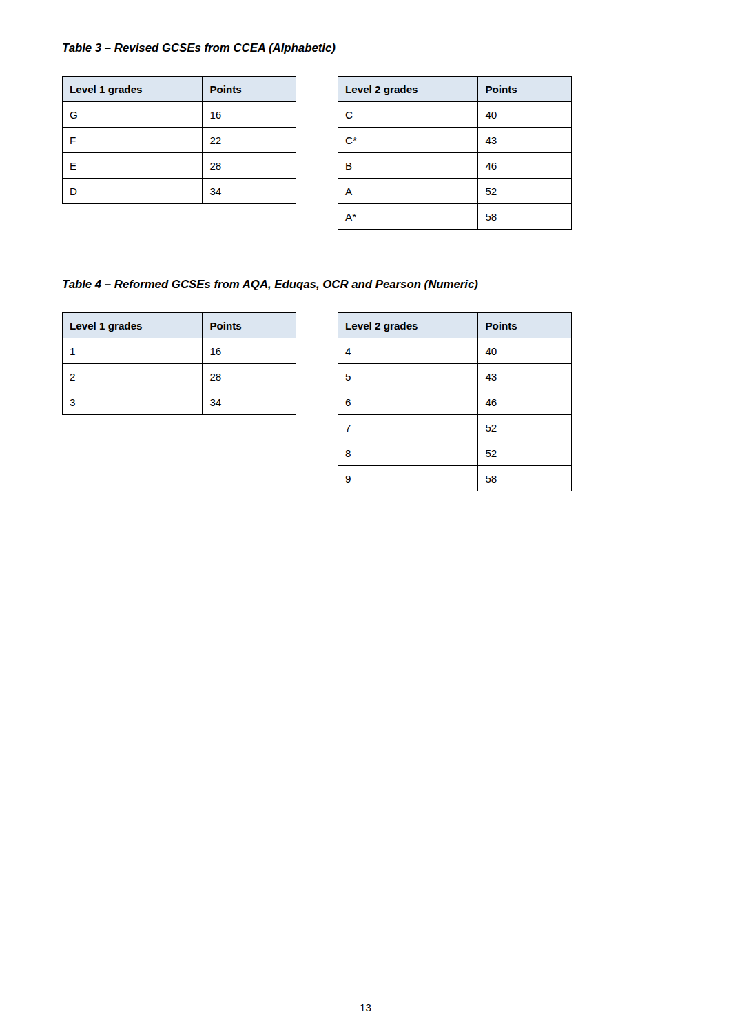Table 3 – Revised GCSEs from CCEA (Alphabetic)
| Level 1 grades | Points |
| --- | --- |
| G | 16 |
| F | 22 |
| E | 28 |
| D | 34 |
| Level 2 grades | Points |
| --- | --- |
| C | 40 |
| C* | 43 |
| B | 46 |
| A | 52 |
| A* | 58 |
Table 4 – Reformed GCSEs from AQA, Eduqas, OCR and Pearson (Numeric)
| Level 1 grades | Points |
| --- | --- |
| 1 | 16 |
| 2 | 28 |
| 3 | 34 |
| Level 2 grades | Points |
| --- | --- |
| 4 | 40 |
| 5 | 43 |
| 6 | 46 |
| 7 | 52 |
| 8 | 52 |
| 9 | 58 |
13